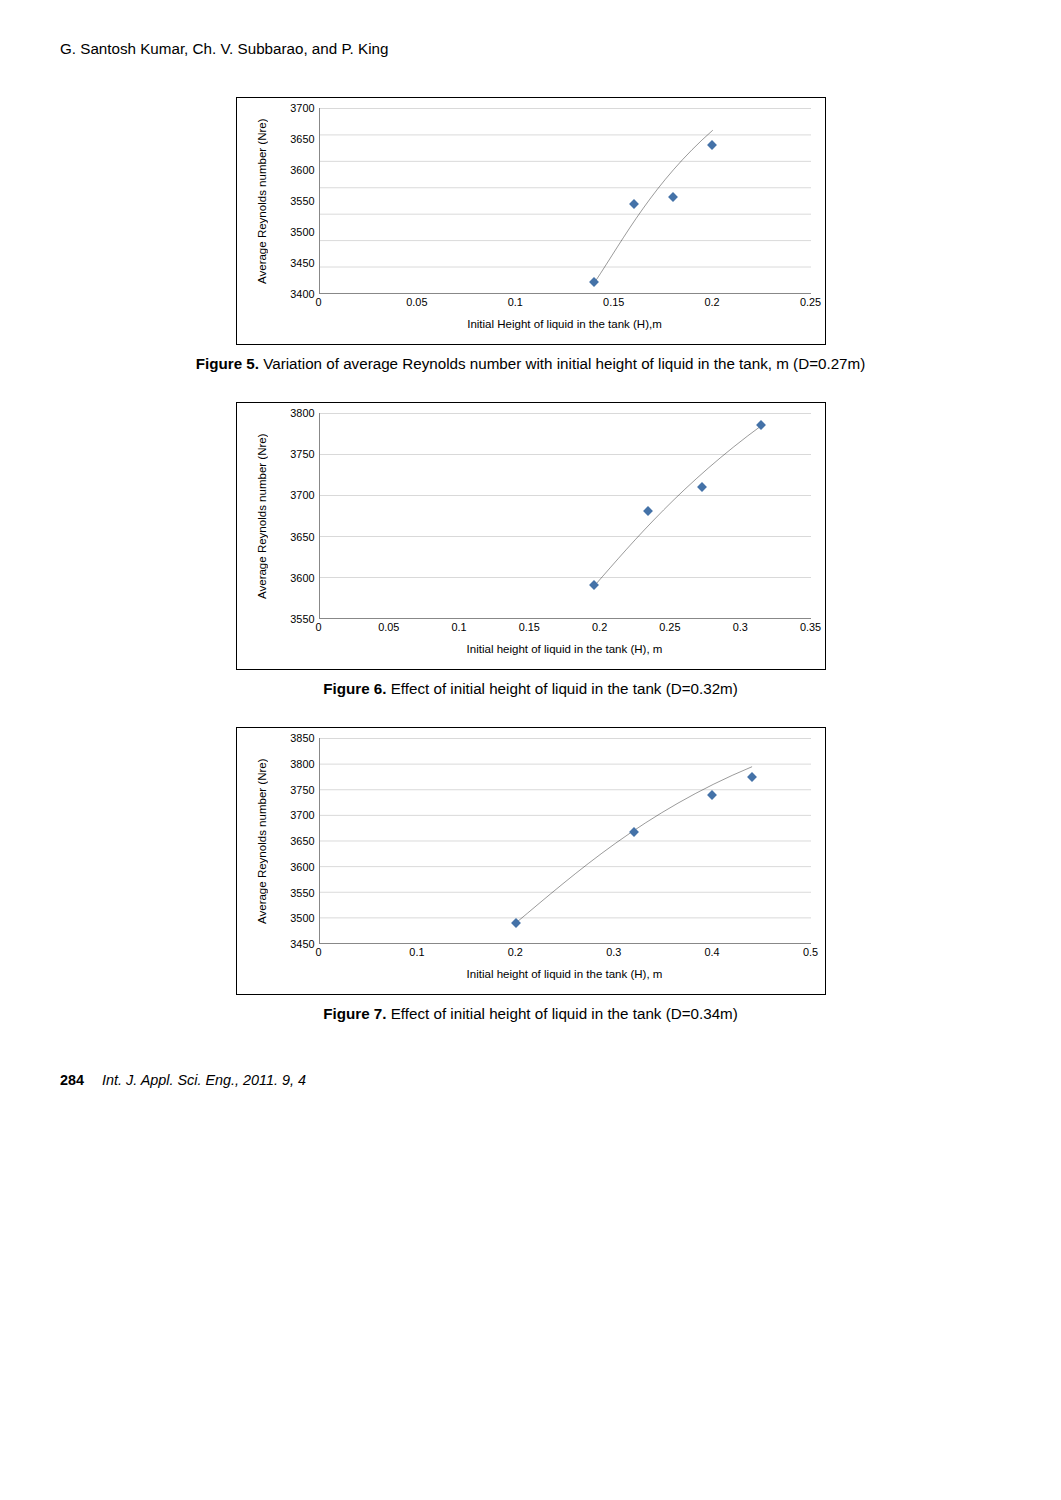G. Santosh Kumar, Ch. V. Subbarao, and P. King
Average Reynolds number (Nre)
3700 3650 3600 3550 3500 3450 3400
0 0.05 0.1 0.15 0.2 0.25
Initial Height of liquid in the tank (H),m
Figure 5. Variation of average Reynolds number with initial height of liquid in the tank, m (D=0.27m)
Average Reynolds number (Nre)
3800 3750 3700 3650 3600 3550
0 0.05 0.1 0.15 0.2 0.25 0.3 0.35
Initial height of liquid in the tank (H), m
Figure 6. Effect of initial height of liquid in the tank (D=0.32m)
Average Reynolds number (Nre)
3850 3800 3750 3700 3650 3600 3550 3500 3450
0 0.1 0.2 0.3 0.4 0.5
Initial height of liquid in the tank (H), m
Figure 7. Effect of initial height of liquid in the tank (D=0.34m)
284 Int. J. Appl. Sci. Eng., 2011. 9, 4